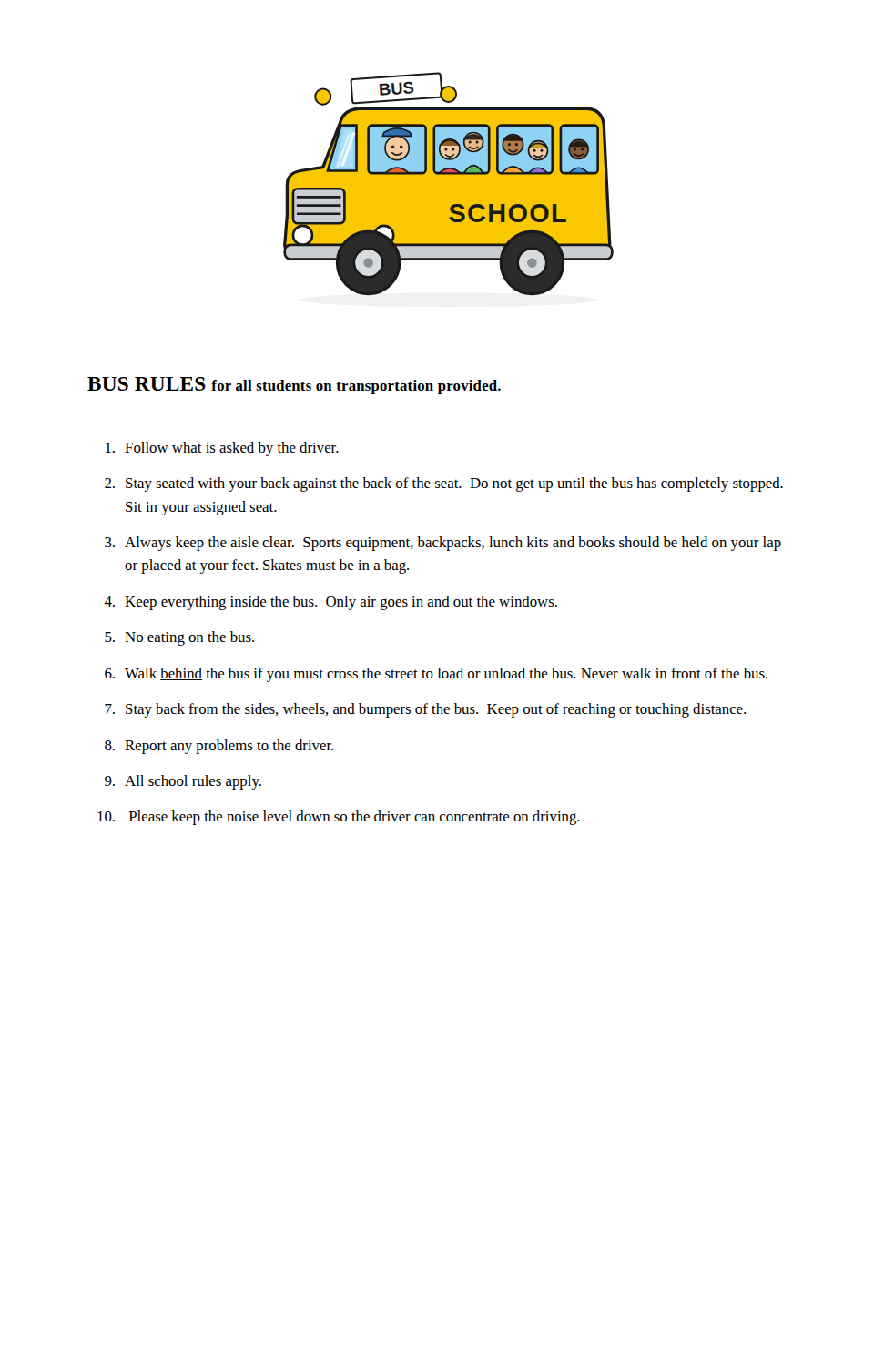Yellow school bus A cartoon yellow school bus labeled "SCHOOL" with a driver and smiling children looking out the windows, and a "BUS" sign on the roof. BUS SCHOOL
BUS RULES for all students on transportation provided.
Follow what is asked by the driver.
Stay seated with your back against the back of the seat. Do not get up until the bus has completely stopped. Sit in your assigned seat.
Always keep the aisle clear. Sports equipment, backpacks, lunch kits and books should be held on your lap or placed at your feet. Skates must be in a bag.
Keep everything inside the bus. Only air goes in and out the windows.
No eating on the bus.
Walk behind the bus if you must cross the street to load or unload the bus. Never walk in front of the bus.
Stay back from the sides, wheels, and bumpers of the bus. Keep out of reaching or touching distance.
Report any problems to the driver.
All school rules apply.
Please keep the noise level down so the driver can concentrate on driving.